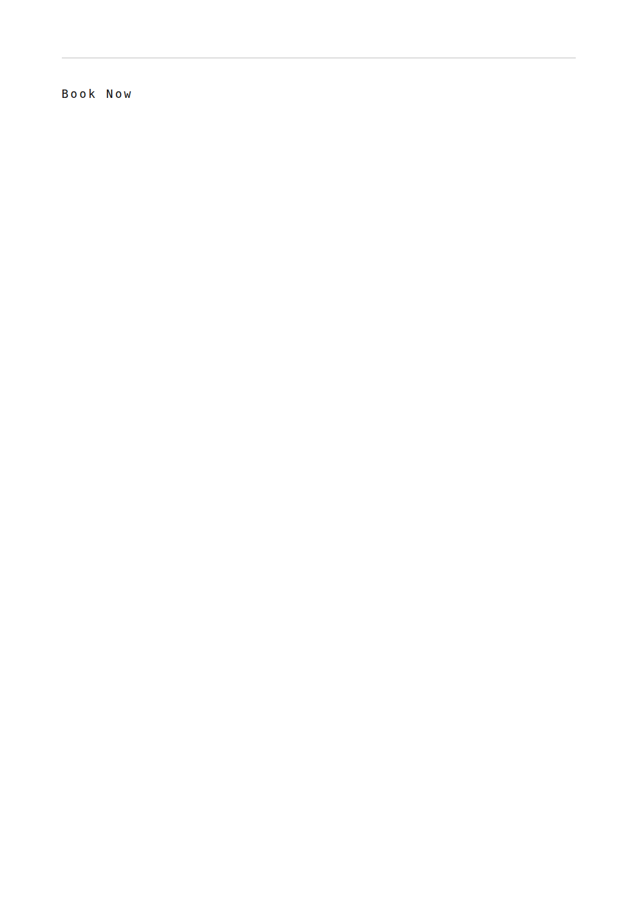Book Now